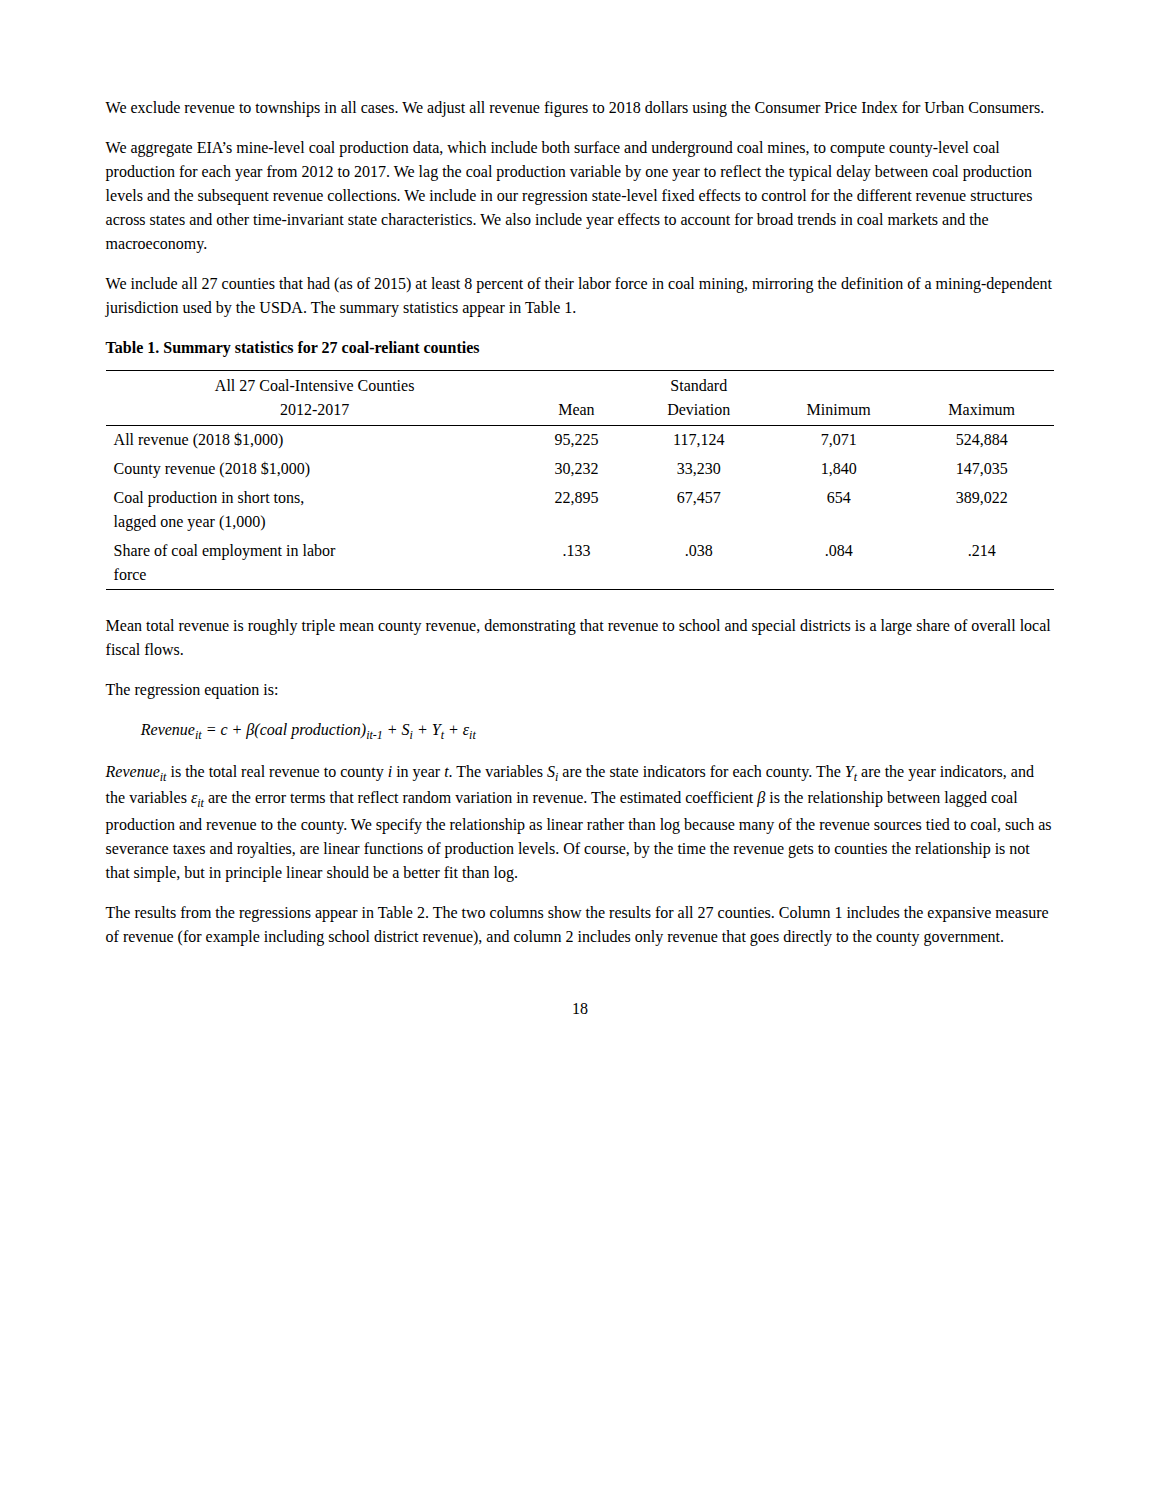We exclude revenue to townships in all cases. We adjust all revenue figures to 2018 dollars using the Consumer Price Index for Urban Consumers.
We aggregate EIA’s mine-level coal production data, which include both surface and underground coal mines, to compute county-level coal production for each year from 2012 to 2017. We lag the coal production variable by one year to reflect the typical delay between coal production levels and the subsequent revenue collections. We include in our regression state-level fixed effects to control for the different revenue structures across states and other time-invariant state characteristics. We also include year effects to account for broad trends in coal markets and the macroeconomy.
We include all 27 counties that had (as of 2015) at least 8 percent of their labor force in coal mining, mirroring the definition of a mining-dependent jurisdiction used by the USDA. The summary statistics appear in Table 1.
Table 1. Summary statistics for 27 coal-reliant counties
| All 27 Coal-Intensive Counties 2012-2017 | Mean | Standard Deviation | Minimum | Maximum |
| --- | --- | --- | --- | --- |
| All revenue (2018 $1,000) | 95,225 | 117,124 | 7,071 | 524,884 |
| County revenue (2018 $1,000) | 30,232 | 33,230 | 1,840 | 147,035 |
| Coal production in short tons, lagged one year (1,000) | 22,895 | 67,457 | 654 | 389,022 |
| Share of coal employment in labor force | .133 | .038 | .084 | .214 |
Mean total revenue is roughly triple mean county revenue, demonstrating that revenue to school and special districts is a large share of overall local fiscal flows.
The regression equation is:
Revenueit = c + β(coal production)it-1 + Si + Yt + εit
Revenueit is the total real revenue to county i in year t. The variables Si are the state indicators for each county. The Yt are the year indicators, and the variables εit are the error terms that reflect random variation in revenue. The estimated coefficient β is the relationship between lagged coal production and revenue to the county. We specify the relationship as linear rather than log because many of the revenue sources tied to coal, such as severance taxes and royalties, are linear functions of production levels. Of course, by the time the revenue gets to counties the relationship is not that simple, but in principle linear should be a better fit than log.
The results from the regressions appear in Table 2. The two columns show the results for all 27 counties. Column 1 includes the expansive measure of revenue (for example including school district revenue), and column 2 includes only revenue that goes directly to the county government.
18